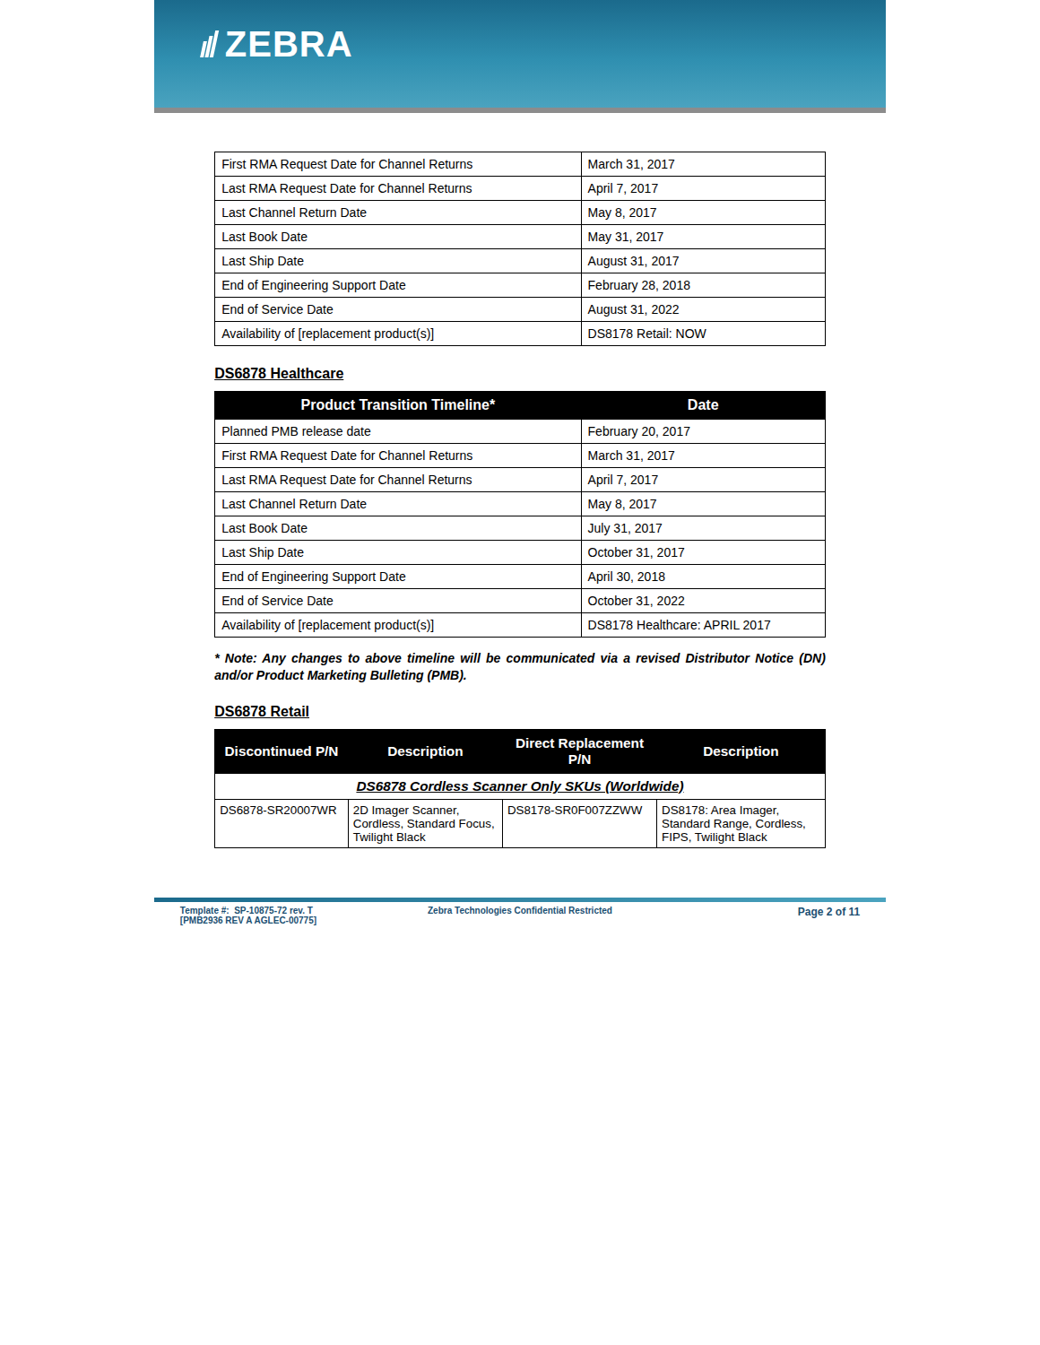ZEBRA
| First RMA Request Date for Channel Returns | March 31, 2017 |
| Last RMA Request Date for Channel Returns | April 7, 2017 |
| Last Channel Return Date | May 8, 2017 |
| Last Book Date | May 31, 2017 |
| Last Ship Date | August 31, 2017 |
| End of Engineering Support Date | February 28, 2018 |
| End of Service Date | August 31, 2022 |
| Availability of [replacement product(s)] | DS8178 Retail: NOW |
DS6878 Healthcare
| Product Transition Timeline* | Date |
| --- | --- |
| Planned PMB release date | February 20, 2017 |
| First RMA Request Date for Channel Returns | March 31, 2017 |
| Last RMA Request Date for Channel Returns | April 7, 2017 |
| Last Channel Return Date | May 8, 2017 |
| Last Book Date | July 31, 2017 |
| Last Ship Date | October 31, 2017 |
| End of Engineering Support Date | April 30, 2018 |
| End of Service Date | October 31, 2022 |
| Availability of [replacement product(s)] | DS8178 Healthcare: APRIL 2017 |
* Note: Any changes to above timeline will be communicated via a revised Distributor Notice (DN) and/or Product Marketing Bulleting (PMB).
DS6878 Retail
| Discontinued P/N | Description | Direct Replacement P/N | Description |
| --- | --- | --- | --- |
| DS6878 Cordless Scanner Only SKUs (Worldwide) |
| DS6878-SR20007WR | 2D Imager Scanner, Cordless, Standard Focus, Twilight Black | DS8178-SR0F007ZZWW | DS8178: Area Imager, Standard Range, Cordless, FIPS, Twilight Black |
| Template #: SP-10875-72 rev. T [PMB2936 REV A AGLEC-00775] | Zebra Technologies Confidential Restricted | Page 2 of 11 |